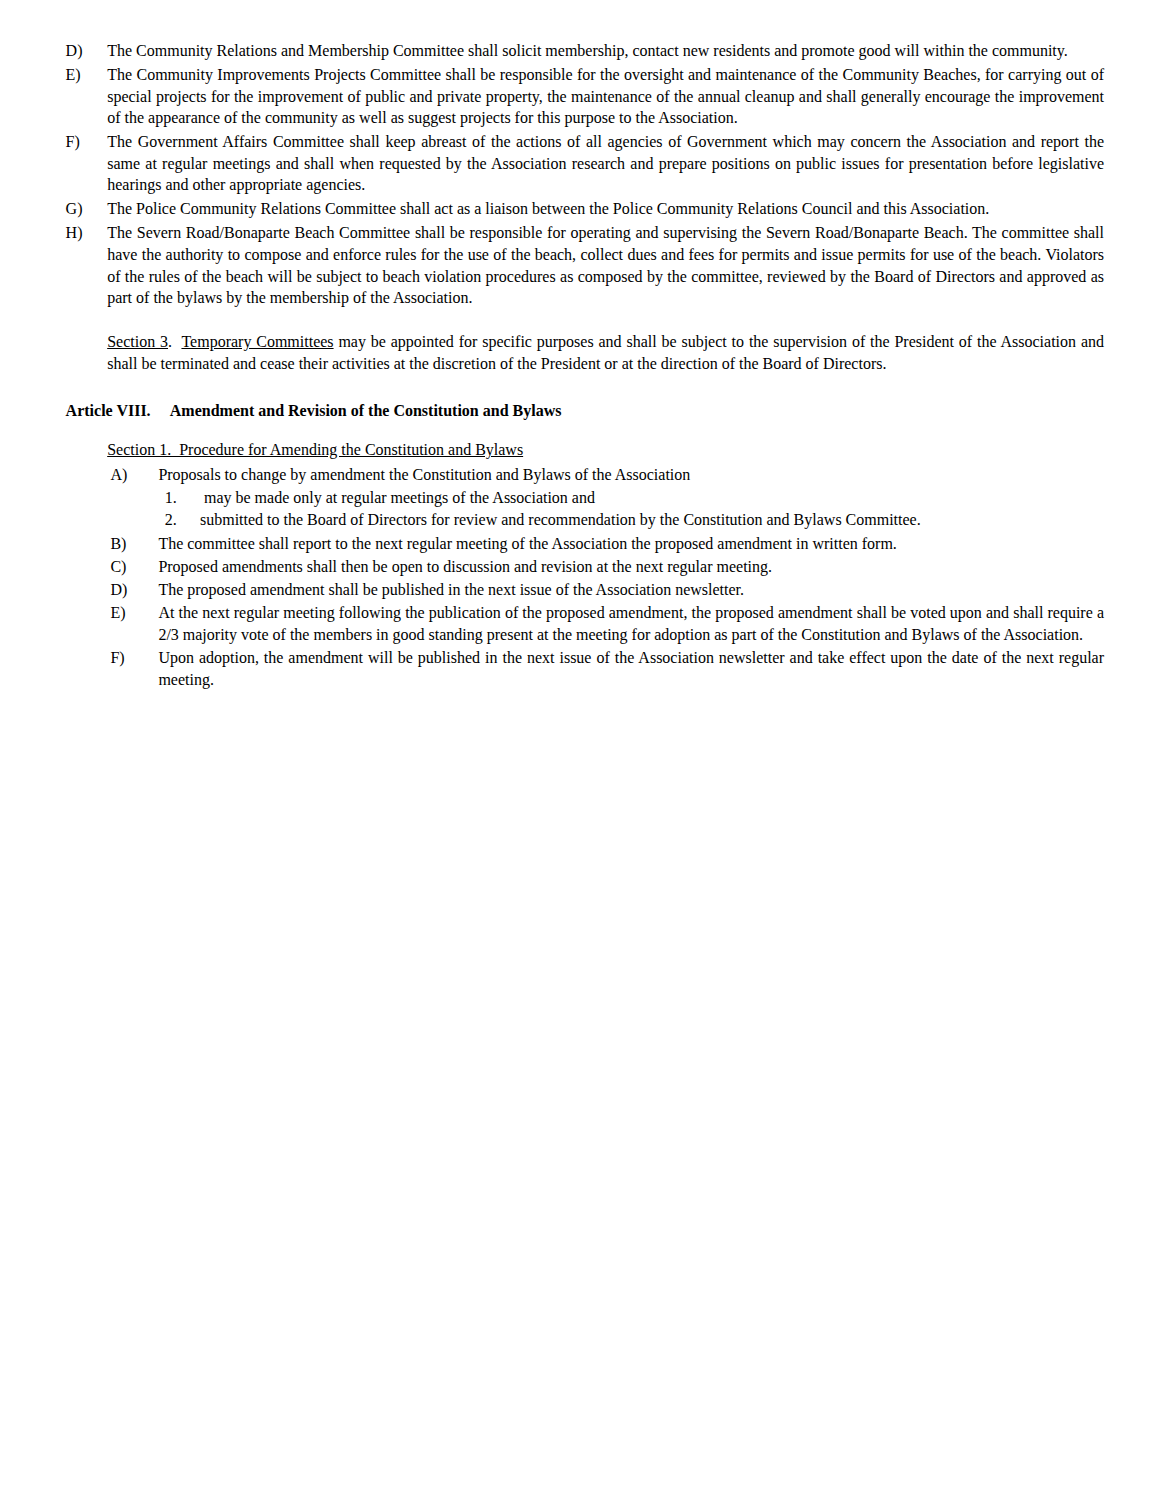D) The Community Relations and Membership Committee shall solicit membership, contact new residents and promote good will within the community.
E) The Community Improvements Projects Committee shall be responsible for the oversight and maintenance of the Community Beaches, for carrying out of special projects for the improvement of public and private property, the maintenance of the annual cleanup and shall generally encourage the improvement of the appearance of the community as well as suggest projects for this purpose to the Association.
F) The Government Affairs Committee shall keep abreast of the actions of all agencies of Government which may concern the Association and report the same at regular meetings and shall when requested by the Association research and prepare positions on public issues for presentation before legislative hearings and other appropriate agencies.
G) The Police Community Relations Committee shall act as a liaison between the Police Community Relations Council and this Association.
H) The Severn Road/Bonaparte Beach Committee shall be responsible for operating and supervising the Severn Road/Bonaparte Beach. The committee shall have the authority to compose and enforce rules for the use of the beach, collect dues and fees for permits and issue permits for use of the beach. Violators of the rules of the beach will be subject to beach violation procedures as composed by the committee, reviewed by the Board of Directors and approved as part of the bylaws by the membership of the Association.
Section 3. Temporary Committees may be appointed for specific purposes and shall be subject to the supervision of the President of the Association and shall be terminated and cease their activities at the discretion of the President or at the direction of the Board of Directors.
Article VIII. Amendment and Revision of the Constitution and Bylaws
Section 1. Procedure for Amending the Constitution and Bylaws
A) Proposals to change by amendment the Constitution and Bylaws of the Association
1. may be made only at regular meetings of the Association and
2. submitted to the Board of Directors for review and recommendation by the Constitution and Bylaws Committee.
B) The committee shall report to the next regular meeting of the Association the proposed amendment in written form.
C) Proposed amendments shall then be open to discussion and revision at the next regular meeting.
D) The proposed amendment shall be published in the next issue of the Association newsletter.
E) At the next regular meeting following the publication of the proposed amendment, the proposed amendment shall be voted upon and shall require a 2/3 majority vote of the members in good standing present at the meeting for adoption as part of the Constitution and Bylaws of the Association.
F) Upon adoption, the amendment will be published in the next issue of the Association newsletter and take effect upon the date of the next regular meeting.